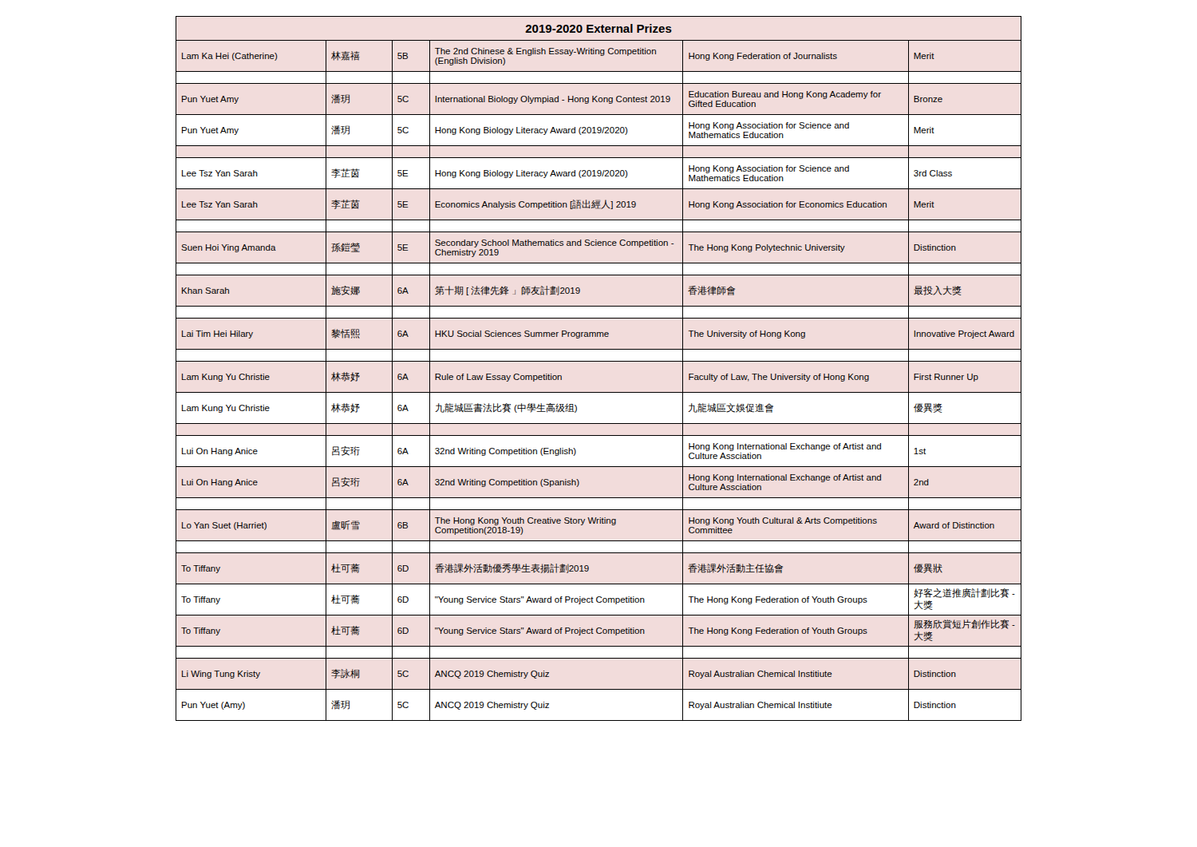2019-2020 External Prizes
| Lam Ka Hei (Catherine) | 林嘉禧 | 5B | The 2nd Chinese & English Essay-Writing Competition (English Division) | Hong Kong Federation of Journalists | Merit |
| Pun Yuet Amy | 潘玥 | 5C | International Biology Olympiad - Hong Kong Contest 2019 | Education Bureau and Hong Kong Academy for Gifted Education | Bronze |
| Pun Yuet Amy | 潘玥 | 5C | Hong Kong Biology Literacy Award (2019/2020) | Hong Kong Association for Science and Mathematics Education | Merit |
| Lee Tsz Yan Sarah | 李芷茵 | 5E | Hong Kong Biology Literacy Award (2019/2020) | Hong Kong Association for Science and Mathematics Education | 3rd Class |
| Lee Tsz Yan Sarah | 李芷茵 | 5E | Economics Analysis Competition [語出經人] 2019 | Hong Kong Association for Economics Education | Merit |
| Suen Hoi Ying Amanda | 孫鎧瑩 | 5E | Secondary School Mathematics and Science Competition - Chemistry 2019 | The Hong Kong Polytechnic University | Distinction |
| Khan Sarah | 施安娜 | 6A | 第十期 [ 法律先鋒 」師友計劃2019 | 香港律師會 | 最投入大獎 |
| Lai Tim Hei Hilary | 黎恬熙 | 6A | HKU Social Sciences Summer Programme | The University of Hong Kong | Innovative Project Award |
| Lam Kung Yu Christie | 林恭妤 | 6A | Rule of Law Essay Competition | Faculty of Law, The University of Hong Kong | First Runner Up |
| Lam Kung Yu Christie | 林恭妤 | 6A | 九龍城區書法比賽 (中學生高级组) | 九龍城區文娛促進會 | 優異獎 |
| Lui On Hang Anice | 呂安珩 | 6A | 32nd Writing Competition (English) | Hong Kong International Exchange of Artist and Culture Assciation | 1st |
| Lui On Hang Anice | 呂安珩 | 6A | 32nd Writing Competition (Spanish) | Hong Kong International Exchange of Artist and Culture Assciation | 2nd |
| Lo Yan Suet (Harriet) | 盧昕雪 | 6B | The Hong Kong Youth Creative Story Writing Competition(2018-19) | Hong Kong Youth Cultural & Arts Competitions Committee | Award of Distinction |
| To Tiffany | 杜可蕎 | 6D | 香港課外活動優秀學生表揚計劃2019 | 香港課外活動主任協會 | 優異狀 |
| To Tiffany | 杜可蕎 | 6D | "Young Service Stars" Award of Project Competition | The Hong Kong Federation of Youth Groups | 好客之道推廣計劃比賽 - 大獎 |
| To Tiffany | 杜可蕎 | 6D | "Young Service Stars" Award of Project Competition | The Hong Kong Federation of Youth Groups | 服務欣賞短片創作比賽 - 大獎 |
| Li Wing Tung Kristy | 李詠桐 | 5C | ANCQ 2019 Chemistry Quiz | Royal Australian Chemical Institiute | Distinction |
| Pun Yuet (Amy) | 潘玥 | 5C | ANCQ 2019 Chemistry Quiz | Royal Australian Chemical Institiute | Distinction |